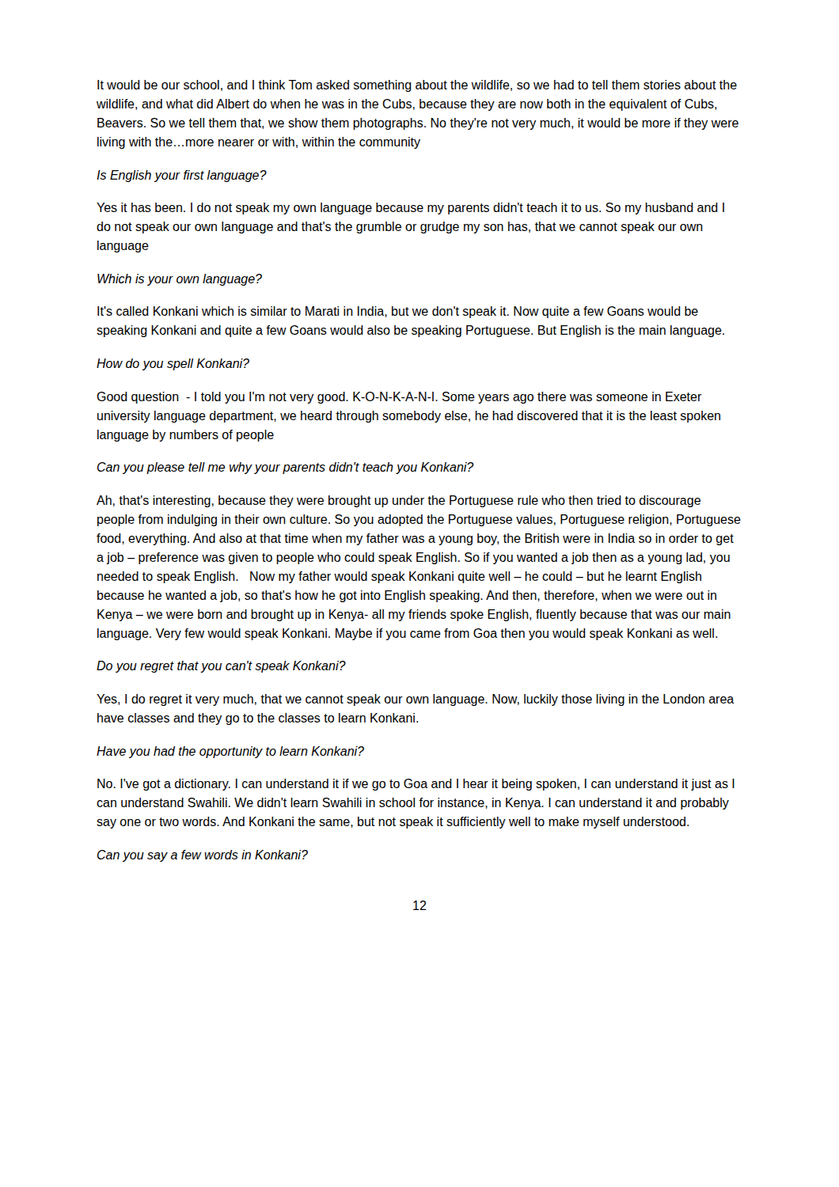It would be our school, and I think Tom asked something about the wildlife, so we had to tell them stories about the wildlife, and what did Albert do when he was in the Cubs, because they are now both in the equivalent of Cubs, Beavers. So we tell them that, we show them photographs. No they're not very much, it would be more if they were living with the…more nearer or with, within the community
Is English your first language?
Yes it has been. I do not speak my own language because my parents didn't teach it to us. So my husband and I do not speak our own language and that's the grumble or grudge my son has, that we cannot speak our own language
Which is your own language?
It's called Konkani which is similar to Marati in India, but we don't speak it. Now quite a few Goans would be speaking Konkani and quite a few Goans would also be speaking Portuguese. But English is the main language.
How do you spell Konkani?
Good question - I told you I'm not very good. K-O-N-K-A-N-I. Some years ago there was someone in Exeter university language department, we heard through somebody else, he had discovered that it is the least spoken language by numbers of people
Can you please tell me why your parents didn't teach you Konkani?
Ah, that's interesting, because they were brought up under the Portuguese rule who then tried to discourage people from indulging in their own culture. So you adopted the Portuguese values, Portuguese religion, Portuguese food, everything. And also at that time when my father was a young boy, the British were in India so in order to get a job – preference was given to people who could speak English. So if you wanted a job then as a young lad, you needed to speak English. Now my father would speak Konkani quite well – he could – but he learnt English because he wanted a job, so that's how he got into English speaking. And then, therefore, when we were out in Kenya – we were born and brought up in Kenya- all my friends spoke English, fluently because that was our main language. Very few would speak Konkani. Maybe if you came from Goa then you would speak Konkani as well.
Do you regret that you can't speak Konkani?
Yes, I do regret it very much, that we cannot speak our own language. Now, luckily those living in the London area have classes and they go to the classes to learn Konkani.
Have you had the opportunity to learn Konkani?
No. I've got a dictionary. I can understand it if we go to Goa and I hear it being spoken, I can understand it just as I can understand Swahili. We didn't learn Swahili in school for instance, in Kenya. I can understand it and probably say one or two words. And Konkani the same, but not speak it sufficiently well to make myself understood.
Can you say a few words in Konkani?
12